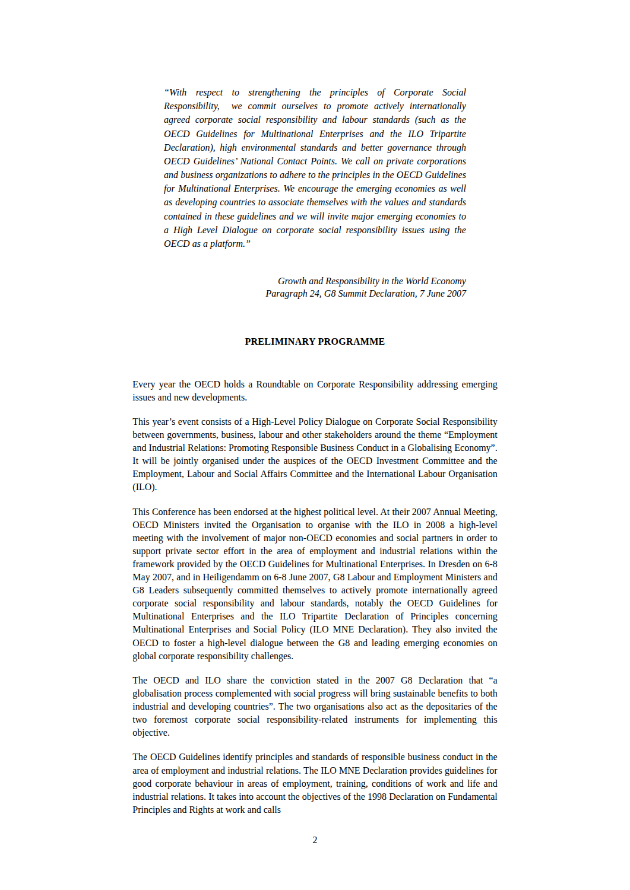“With respect to strengthening the principles of Corporate Social Responsibility, we commit ourselves to promote actively internationally agreed corporate social responsibility and labour standards (such as the OECD Guidelines for Multinational Enterprises and the ILO Tripartite Declaration), high environmental standards and better governance through OECD Guidelines’ National Contact Points. We call on private corporations and business organizations to adhere to the principles in the OECD Guidelines for Multinational Enterprises. We encourage the emerging economies as well as developing countries to associate themselves with the values and standards contained in these guidelines and we will invite major emerging economies to a High Level Dialogue on corporate social responsibility issues using the OECD as a platform.”
Growth and Responsibility in the World Economy
Paragraph 24, G8 Summit Declaration, 7 June 2007
PRELIMINARY PROGRAMME
Every year the OECD holds a Roundtable on Corporate Responsibility addressing emerging issues and new developments.
This year’s event consists of a High-Level Policy Dialogue on Corporate Social Responsibility between governments, business, labour and other stakeholders around the theme “Employment and Industrial Relations: Promoting Responsible Business Conduct in a Globalising Economy”. It will be jointly organised under the auspices of the OECD Investment Committee and the Employment, Labour and Social Affairs Committee and the International Labour Organisation (ILO).
This Conference has been endorsed at the highest political level. At their 2007 Annual Meeting, OECD Ministers invited the Organisation to organise with the ILO in 2008 a high-level meeting with the involvement of major non-OECD economies and social partners in order to support private sector effort in the area of employment and industrial relations within the framework provided by the OECD Guidelines for Multinational Enterprises. In Dresden on 6-8 May 2007, and in Heiligendamm on 6-8 June 2007, G8 Labour and Employment Ministers and G8 Leaders subsequently committed themselves to actively promote internationally agreed corporate social responsibility and labour standards, notably the OECD Guidelines for Multinational Enterprises and the ILO Tripartite Declaration of Principles concerning Multinational Enterprises and Social Policy (ILO MNE Declaration). They also invited the OECD to foster a high-level dialogue between the G8 and leading emerging economies on global corporate responsibility challenges.
The OECD and ILO share the conviction stated in the 2007 G8 Declaration that “a globalisation process complemented with social progress will bring sustainable benefits to both industrial and developing countries”. The two organisations also act as the depositaries of the two foremost corporate social responsibility-related instruments for implementing this objective.
The OECD Guidelines identify principles and standards of responsible business conduct in the area of employment and industrial relations. The ILO MNE Declaration provides guidelines for good corporate behaviour in areas of employment, training, conditions of work and life and industrial relations. It takes into account the objectives of the 1998 Declaration on Fundamental Principles and Rights at work and calls
2